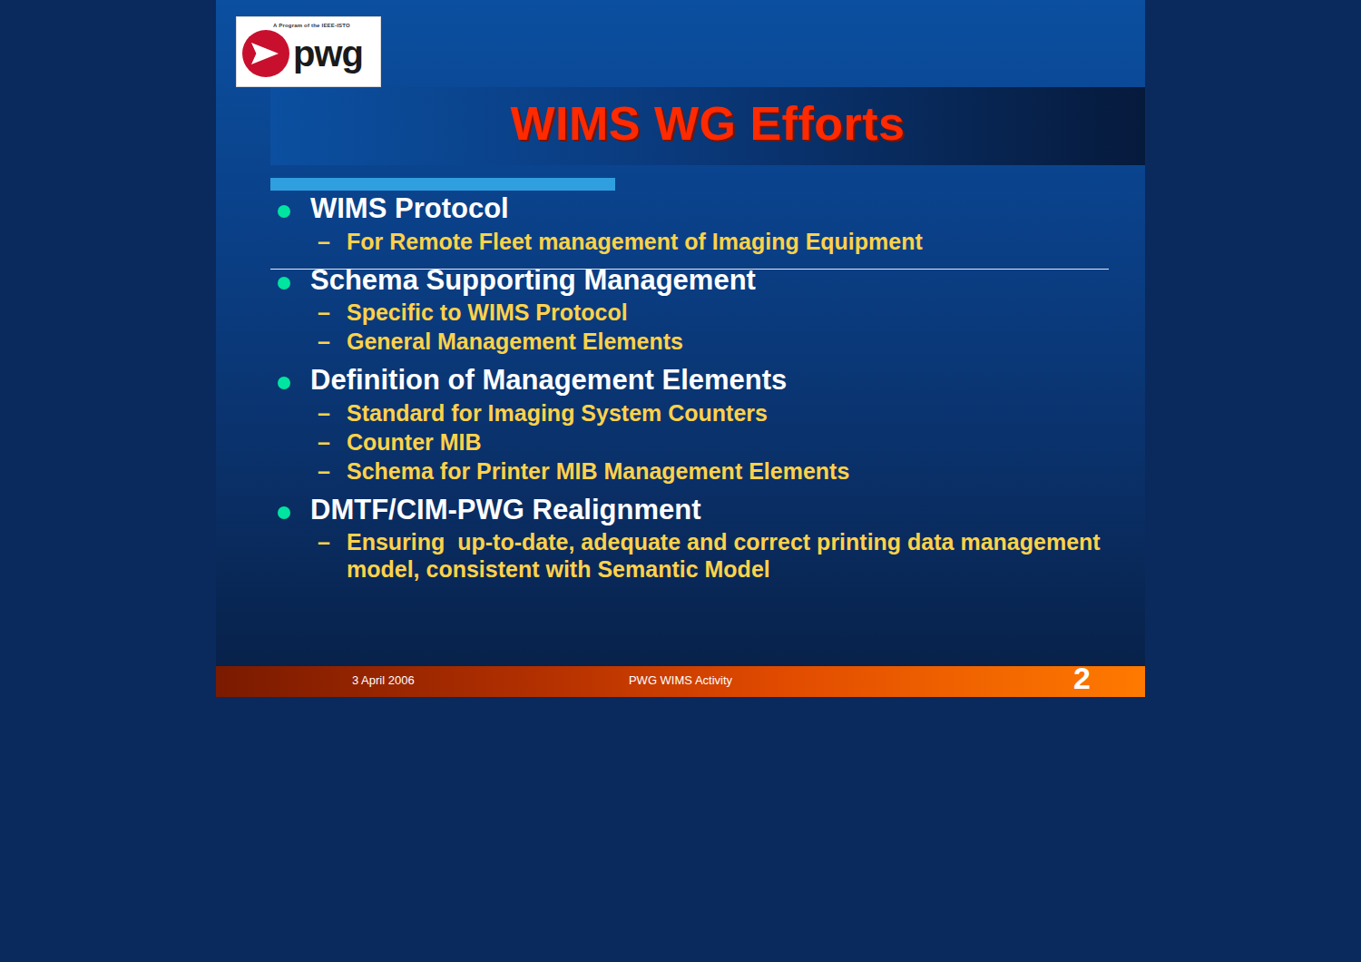A Program of the IEEE-ISTO
pwg
WIMS WG Efforts
WIMS Protocol
For Remote Fleet management of Imaging Equipment
Schema Supporting Management
Specific to WIMS Protocol
General Management Elements
Definition of Management Elements
Standard for Imaging System Counters
Counter MIB
Schema for Printer MIB Management Elements
DMTF/CIM-PWG Realignment
Ensuring up-to-date, adequate and correct printing data management model, consistent with Semantic Model
3 April 2006
PWG WIMS Activity
2